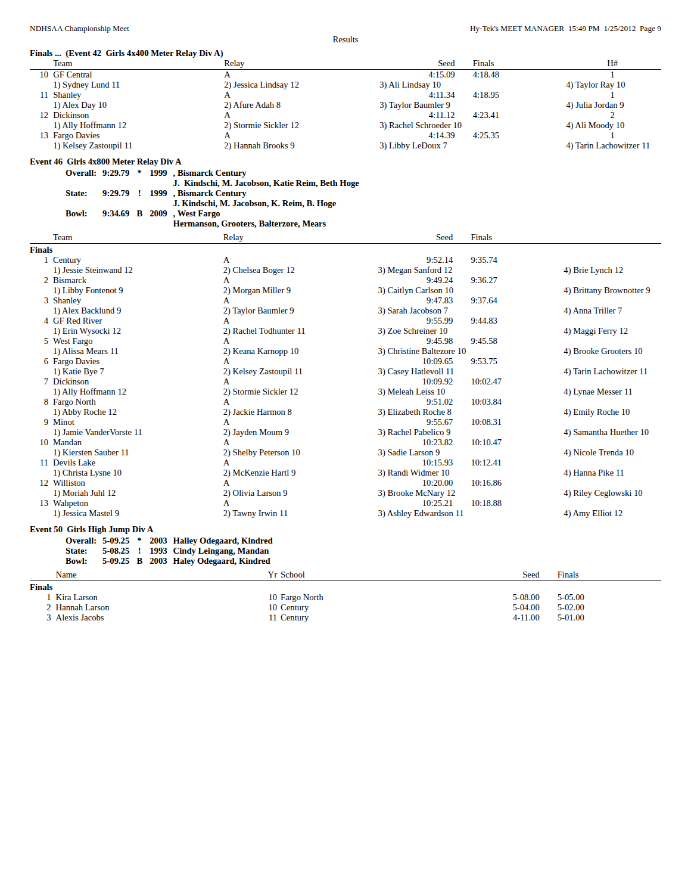NDHSAA Championship Meet Hy-Tek's MEET MANAGER 15:49 PM 1/25/2012 Page 9
Results
Finals ... (Event 42 Girls 4x400 Meter Relay Div A)
| | Team | Relay | Seed | Finals | H# |
| --- | --- | --- | --- | --- | --- |
| 10 | GF Central | A | 4:15.09 | 4:18.48 | 1 |
| | 1) Sydney Lund 11 | 2) Jessica Lindsay 12 | 3) Ali Lindsay 10 | 4) Taylor Ray 10 |
| 11 | Shanley | A | 4:11.34 | 4:18.95 | 1 |
| | 1) Alex Day 10 | 2) Afure Adah 8 | 3) Taylor Baumler 9 | 4) Julia Jordan 9 |
| 12 | Dickinson | A | 4:11.12 | 4:23.41 | 2 |
| | 1) Ally Hoffmann 12 | 2) Stormie Sickler 12 | 3) Rachel Schroeder 10 | 4) Ali Moody 10 |
| 13 | Fargo Davies | A | 4:14.39 | 4:25.35 | 1 |
| | 1) Kelsey Zastoupil 11 | 2) Hannah Brooks 9 | 3) Libby LeDoux 7 | 4) Tarin Lachowitzer 11 |
Event 46 Girls 4x800 Meter Relay Div A
| Overall: | 9:29.79 | * | 1999 | , Bismarck Century |
| | J. Kindschi, M. Jacobson, Katie Reim, Beth Hoge |
| State: | 9:29.79 | ! | 1999 | , Bismarck Century |
| | J. Kindschi, M. Jacobson, K. Reim, B. Hoge |
| Bowl: | 9:34.69 | B | 2009 | , West Fargo |
| | Hermanson, Grooters, Balterzore, Mears |
| | Team | Relay | Seed | Finals | |
| --- | --- | --- | --- | --- | --- |
| Finals |
| 1 | Century | A | 9:52.14 | 9:35.74 | |
| | 1) Jessie Steinwand 12 | 2) Chelsea Boger 12 | 3) Megan Sanford 12 | 4) Brie Lynch 12 |
| 2 | Bismarck | A | 9:49.24 | 9:36.27 | |
| | 1) Libby Fontenot 9 | 2) Morgan Miller 9 | 3) Caitlyn Carlson 10 | 4) Brittany Brownotter 9 |
| 3 | Shanley | A | 9:47.83 | 9:37.64 | |
| | 1) Alex Backlund 9 | 2) Taylor Baumler 9 | 3) Sarah Jacobson 7 | 4) Anna Triller 7 |
| 4 | GF Red River | A | 9:55.99 | 9:44.83 | |
| | 1) Erin Wysocki 12 | 2) Rachel Todhunter 11 | 3) Zoe Schreiner 10 | 4) Maggi Ferry 12 |
| 5 | West Fargo | A | 9:45.98 | 9:45.58 | |
| | 1) Alissa Mears 11 | 2) Keana Karnopp 10 | 3) Christine Baltezore 10 | 4) Brooke Grooters 10 |
| 6 | Fargo Davies | A | 10:09.65 | 9:53.75 | |
| | 1) Katie Bye 7 | 2) Kelsey Zastoupil 11 | 3) Casey Hatlevoll 11 | 4) Tarin Lachowitzer 11 |
| 7 | Dickinson | A | 10:09.92 | 10:02.47 | |
| | 1) Ally Hoffmann 12 | 2) Stormie Sickler 12 | 3) Meleah Leiss 10 | 4) Lynae Messer 11 |
| 8 | Fargo North | A | 9:51.02 | 10:03.84 | |
| | 1) Abby Roche 12 | 2) Jackie Harmon 8 | 3) Elizabeth Roche 8 | 4) Emily Roche 10 |
| 9 | Minot | A | 9:55.67 | 10:08.31 | |
| | 1) Jamie VanderVorste 11 | 2) Jayden Moum 9 | 3) Rachel Pabelico 9 | 4) Samantha Huether 10 |
| 10 | Mandan | A | 10:23.82 | 10:10.47 | |
| | 1) Kiersten Sauber 11 | 2) Shelby Peterson 10 | 3) Sadie Larson 9 | 4) Nicole Trenda 10 |
| 11 | Devils Lake | A | 10:15.93 | 10:12.41 | |
| | 1) Christa Lysne 10 | 2) McKenzie Hartl 9 | 3) Randi Widmer 10 | 4) Hanna Pike 11 |
| 12 | Williston | A | 10:20.00 | 10:16.86 | |
| | 1) Moriah Juhl 12 | 2) Olivia Larson 9 | 3) Brooke McNary 12 | 4) Riley Ceglowski 10 |
| 13 | Wahpeton | A | 10:25.21 | 10:18.88 | |
| | 1) Jessica Mastel 9 | 2) Tawny Irwin 11 | 3) Ashley Edwardson 11 | 4) Amy Elliot 12 |
Event 50 Girls High Jump Div A
| Overall: | 5-09.25 | * | 2003 | Halley Odegaard, Kindred |
| State: | 5-08.25 | ! | 1993 | Cindy Leingang, Mandan |
| Bowl: | 5-09.25 | B | 2003 | Haley Odegaard, Kindred |
| | Name | Yr | School | Seed | Finals |
| --- | --- | --- | --- | --- | --- |
| Finals |
| 1 | Kira Larson | 10 | Fargo North | 5-08.00 | 5-05.00 |
| 2 | Hannah Larson | 10 | Century | 5-04.00 | 5-02.00 |
| 3 | Alexis Jacobs | 11 | Century | 4-11.00 | 5-01.00 |